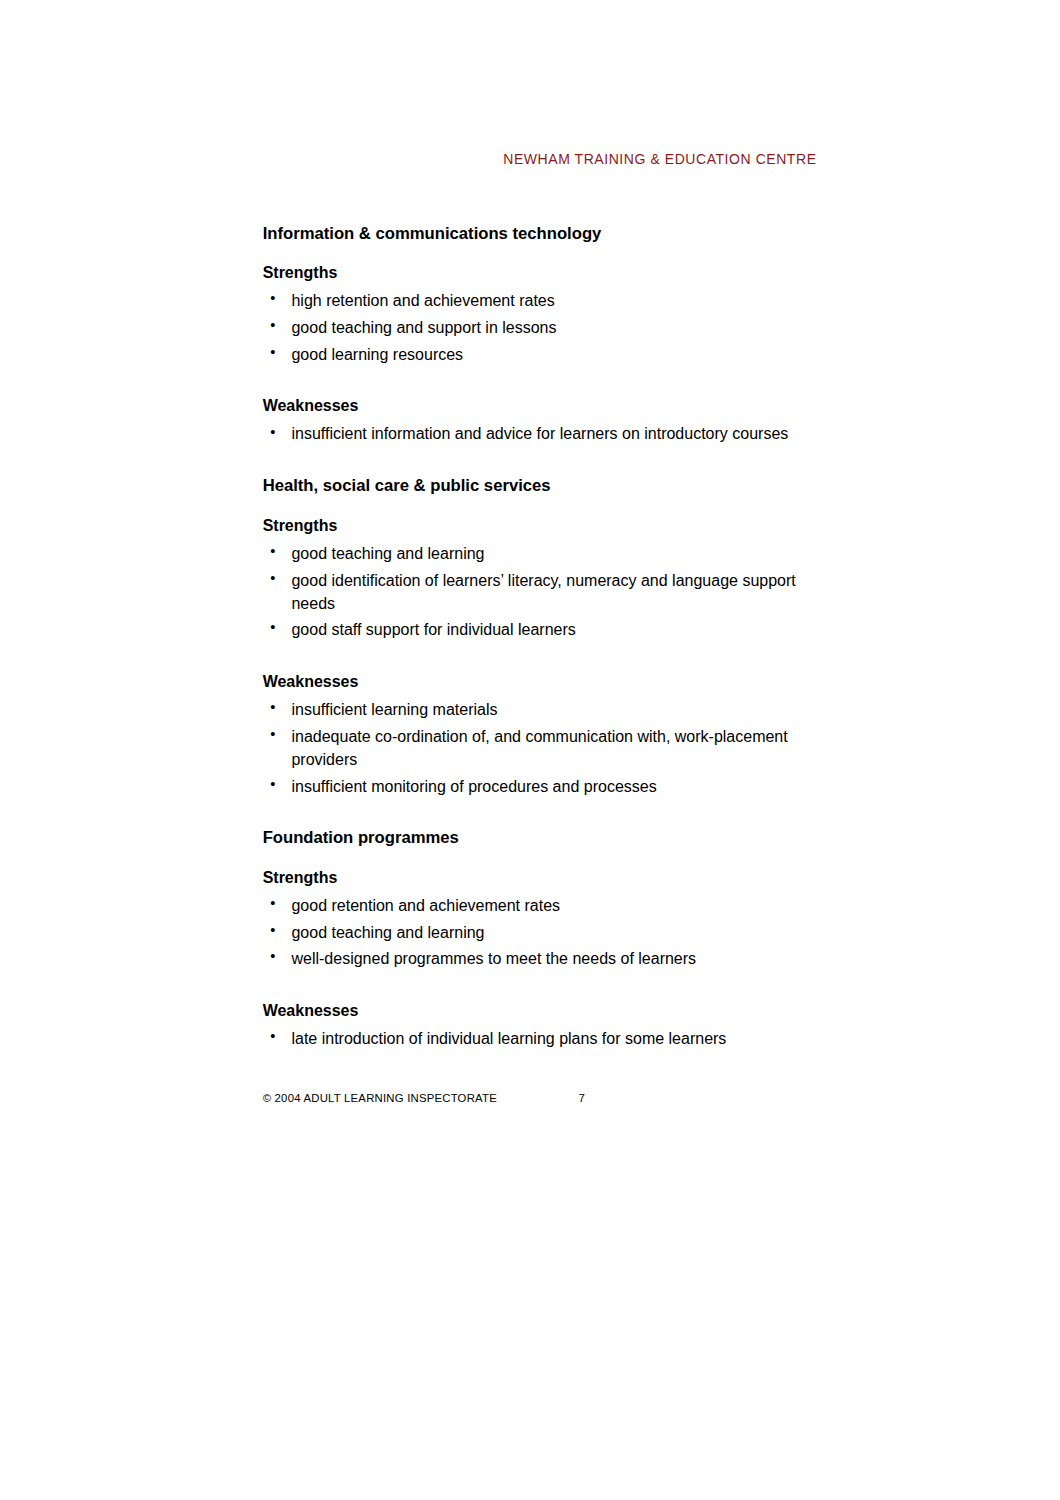NEWHAM TRAINING & EDUCATION CENTRE
Information & communications technology
Strengths
high retention and achievement rates
good teaching and support in lessons
good learning resources
Weaknesses
insufficient information and advice for learners on introductory courses
Health, social care & public services
Strengths
good teaching and learning
good identification of learners’ literacy, numeracy and language support needs
good staff support for individual learners
Weaknesses
insufficient learning materials
inadequate co-ordination of, and communication with, work-placement providers
insufficient monitoring of procedures and processes
Foundation programmes
Strengths
good retention and achievement rates
good teaching and learning
well-designed programmes to meet the needs of learners
Weaknesses
late introduction of individual learning plans for some learners
© 2004 ADULT LEARNING INSPECTORATE7